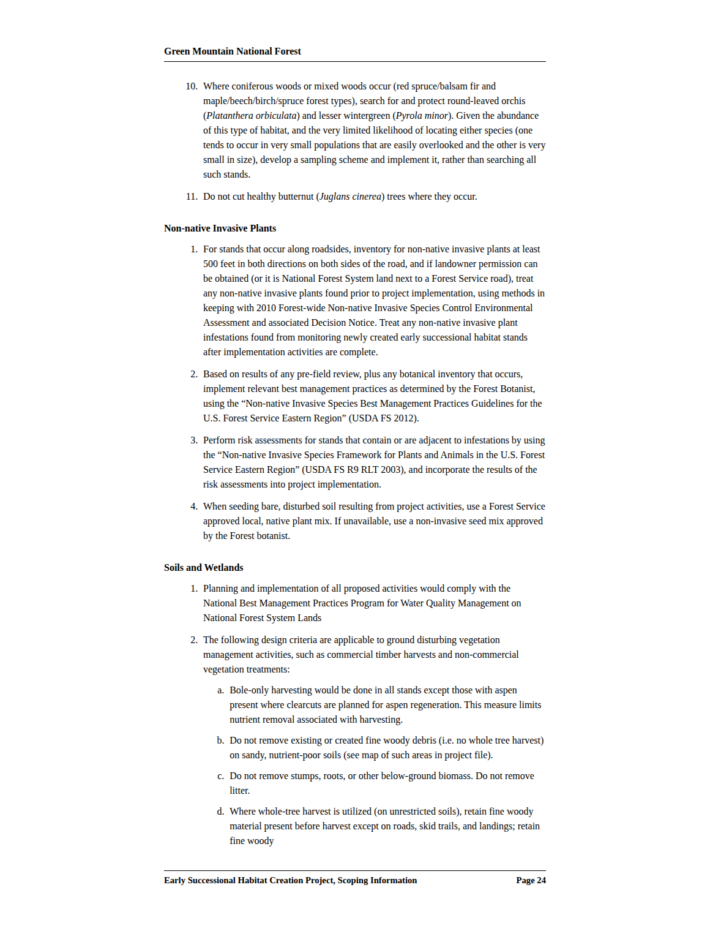Green Mountain National Forest
Where coniferous woods or mixed woods occur (red spruce/balsam fir and maple/beech/birch/spruce forest types), search for and protect round-leaved orchis (Platanthera orbiculata) and lesser wintergreen (Pyrola minor). Given the abundance of this type of habitat, and the very limited likelihood of locating either species (one tends to occur in very small populations that are easily overlooked and the other is very small in size), develop a sampling scheme and implement it, rather than searching all such stands.
Do not cut healthy butternut (Juglans cinerea) trees where they occur.
Non-native Invasive Plants
For stands that occur along roadsides, inventory for non-native invasive plants at least 500 feet in both directions on both sides of the road, and if landowner permission can be obtained (or it is National Forest System land next to a Forest Service road), treat any non-native invasive plants found prior to project implementation, using methods in keeping with 2010 Forest-wide Non-native Invasive Species Control Environmental Assessment and associated Decision Notice. Treat any non-native invasive plant infestations found from monitoring newly created early successional habitat stands after implementation activities are complete.
Based on results of any pre-field review, plus any botanical inventory that occurs, implement relevant best management practices as determined by the Forest Botanist, using the “Non-native Invasive Species Best Management Practices Guidelines for the U.S. Forest Service Eastern Region” (USDA FS 2012).
Perform risk assessments for stands that contain or are adjacent to infestations by using the “Non-native Invasive Species Framework for Plants and Animals in the U.S. Forest Service Eastern Region” (USDA FS R9 RLT 2003), and incorporate the results of the risk assessments into project implementation.
When seeding bare, disturbed soil resulting from project activities, use a Forest Service approved local, native plant mix. If unavailable, use a non-invasive seed mix approved by the Forest botanist.
Soils and Wetlands
Planning and implementation of all proposed activities would comply with the National Best Management Practices Program for Water Quality Management on National Forest System Lands
The following design criteria are applicable to ground disturbing vegetation management activities, such as commercial timber harvests and non-commercial vegetation treatments:
Bole-only harvesting would be done in all stands except those with aspen present where clearcuts are planned for aspen regeneration. This measure limits nutrient removal associated with harvesting.
Do not remove existing or created fine woody debris (i.e. no whole tree harvest) on sandy, nutrient-poor soils (see map of such areas in project file).
Do not remove stumps, roots, or other below-ground biomass. Do not remove litter.
Where whole-tree harvest is utilized (on unrestricted soils), retain fine woody material present before harvest except on roads, skid trails, and landings; retain fine woody
Early Successional Habitat Creation Project, Scoping Information Page 24